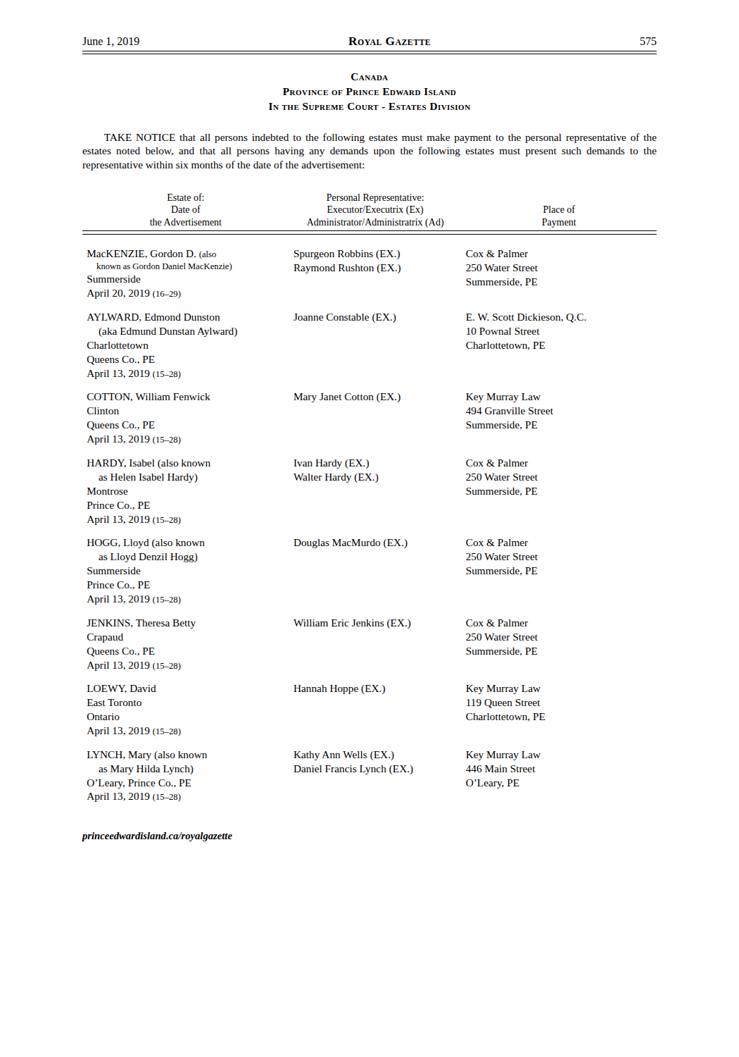June 1, 2019 Royal Gazette 575
Canada
Province of Prince Edward Island
In the Supreme Court - Estates Division
TAKE NOTICE that all persons indebted to the following estates must make payment to the personal representative of the estates noted below, and that all persons having any demands upon the following estates must present such demands to the representative within six months of the date of the advertisement:
| Estate of: Date of the Advertisement | Personal Representative: Executor/Executrix (Ex) Administrator/Administratrix (Ad) | Place of Payment |
| --- | --- | --- |
| MacKENZIE, Gordon D. (also known as Gordon Daniel MacKenzie) Summerside April 20, 2019 (16–29) | Spurgeon Robbins (EX.) Raymond Rushton (EX.) | Cox & Palmer 250 Water Street Summerside, PE |
| AYLWARD, Edmond Dunston (aka Edmund Dunstan Aylward) Charlottetown Queens Co., PE April 13, 2019 (15–28) | Joanne Constable (EX.) | E. W. Scott Dickieson, Q.C. 10 Pownal Street Charlottetown, PE |
| COTTON, William Fenwick Clinton Queens Co., PE April 13, 2019 (15–28) | Mary Janet Cotton (EX.) | Key Murray Law 494 Granville Street Summerside, PE |
| HARDY, Isabel (also known as Helen Isabel Hardy) Montrose Prince Co., PE April 13, 2019 (15–28) | Ivan Hardy (EX.) Walter Hardy (EX.) | Cox & Palmer 250 Water Street Summerside, PE |
| HOGG, Lloyd (also known as Lloyd Denzil Hogg) Summerside Prince Co., PE April 13, 2019 (15–28) | Douglas MacMurdo (EX.) | Cox & Palmer 250 Water Street Summerside, PE |
| JENKINS, Theresa Betty Crapaud Queens Co., PE April 13, 2019 (15–28) | William Eric Jenkins (EX.) | Cox & Palmer 250 Water Street Summerside, PE |
| LOEWY, David East Toronto Ontario April 13, 2019 (15–28) | Hannah Hoppe (EX.) | Key Murray Law 119 Queen Street Charlottetown, PE |
| LYNCH, Mary (also known as Mary Hilda Lynch) O’Leary, Prince Co., PE April 13, 2019 (15–28) | Kathy Ann Wells (EX.) Daniel Francis Lynch (EX.) | Key Murray Law 446 Main Street O’Leary, PE |
princeedwardisland.ca/royalgazette